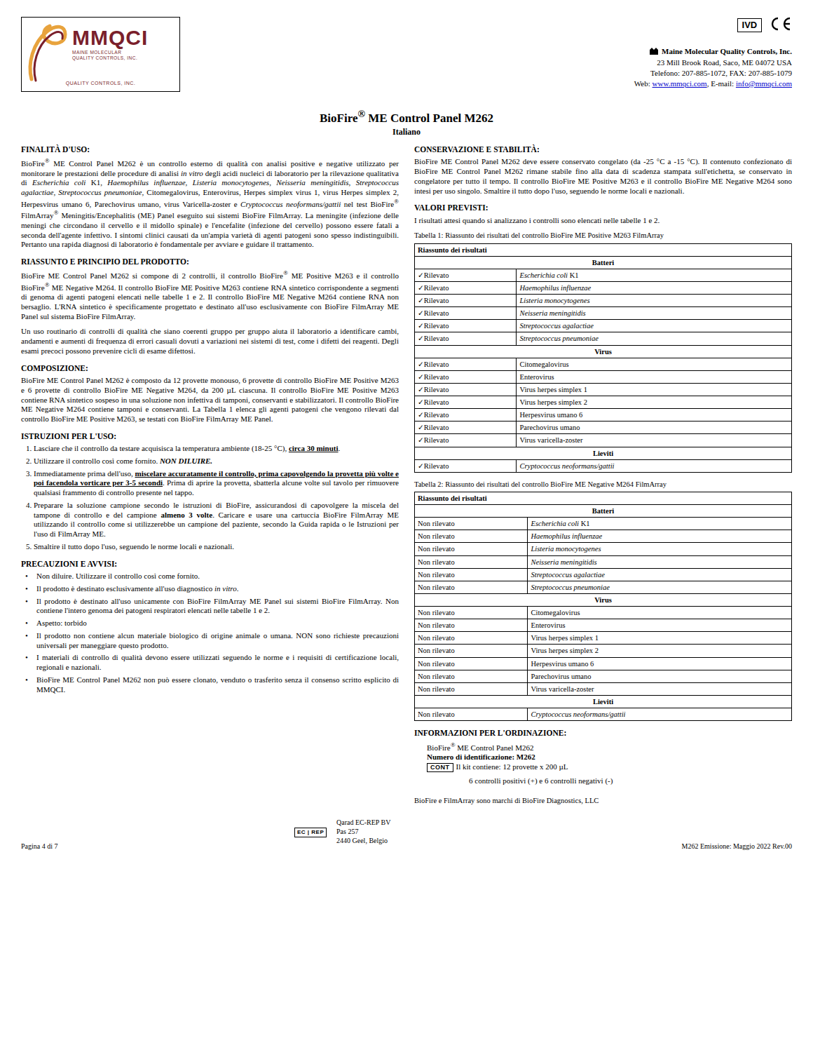MMQCI
MAINE MOLECULAR
QUALITY CONTROLS, INC.
QUALITY CONTROLS, INC.
IVD
Maine Molecular Quality Controls, Inc.
23 Mill Brook Road, Saco, ME 04072 USA
Telefono: 207-885-1072, FAX: 207-885-1079
Web: www.mmqci.com, E-mail: info@mmqci.com
BioFire® ME Control Panel M262
Italiano
Finalità d'uso:
BioFire® ME Control Panel M262 è un controllo esterno di qualità con analisi positive e negative utilizzato per monitorare le prestazioni delle procedure di analisi in vitro degli acidi nucleici di laboratorio per la rilevazione qualitativa di Escherichia coli K1, Haemophilus influenzae, Listeria monocytogenes, Neisseria meningitidis, Streptococcus agalactiae, Streptococcus pneumoniae, Citomegalovirus, Enterovirus, Herpes simplex virus 1, virus Herpes simplex 2, Herpesvirus umano 6, Parechovirus umano, virus Varicella-zoster e Cryptococcus neoformans/gattii nel test BioFire® FilmArray® Meningitis/Encephalitis (ME) Panel eseguito sui sistemi BioFire FilmArray. La meningite (infezione delle meningi che circondano il cervello e il midollo spinale) e l'encefalite (infezione del cervello) possono essere fatali a seconda dell'agente infettivo. I sintomi clinici causati da un'ampia varietà di agenti patogeni sono spesso indistinguibili. Pertanto una rapida diagnosi di laboratorio è fondamentale per avviare e guidare il trattamento.
Riassunto e principio del prodotto:
BioFire ME Control Panel M262 si compone di 2 controlli, il controllo BioFire® ME Positive M263 e il controllo BioFire® ME Negative M264. Il controllo BioFire ME Positive M263 contiene RNA sintetico corrispondente a segmenti di genoma di agenti patogeni elencati nelle tabelle 1 e 2. Il controllo BioFire ME Negative M264 contiene RNA non bersaglio. L'RNA sintetico è specificamente progettato e destinato all'uso esclusivamente con BioFire FilmArray ME Panel sul sistema BioFire FilmArray.
Un uso routinario di controlli di qualità che siano coerenti gruppo per gruppo aiuta il laboratorio a identificare cambi, andamenti e aumenti di frequenza di errori casuali dovuti a variazioni nei sistemi di test, come i difetti dei reagenti. Degli esami precoci possono prevenire cicli di esame difettosi.
Composizione:
BioFire ME Control Panel M262 è composto da 12 provette monouso, 6 provette di controllo BioFire ME Positive M263 e 6 provette di controllo BioFire ME Negative M264, da 200 µL ciascuna. Il controllo BioFire ME Positive M263 contiene RNA sintetico sospeso in una soluzione non infettiva di tamponi, conservanti e stabilizzatori. Il controllo BioFire ME Negative M264 contiene tamponi e conservanti. La Tabella 1 elenca gli agenti patogeni che vengono rilevati dal controllo BioFire ME Positive M263, se testati con BioFire FilmArray ME Panel.
Istruzioni per l'uso:
Lasciare che il controllo da testare acquisisca la temperatura ambiente (18-25 °C), circa 30 minuti.
Utilizzare il controllo così come fornito. NON DILUIRE.
Immediatamente prima dell'uso, miscelare accuratamente il controllo, prima capovolgendo la provetta più volte e poi facendola vorticare per 3-5 secondi. Prima di aprire la provetta, sbatterla alcune volte sul tavolo per rimuovere qualsiasi frammento di controllo presente nel tappo.
Preparare la soluzione campione secondo le istruzioni di BioFire, assicurandosi di capovolgere la miscela del tampone di controllo e del campione almeno 3 volte. Caricare e usare una cartuccia BioFire FilmArray ME utilizzando il controllo come si utilizzerebbe un campione del paziente, secondo la Guida rapida o le Istruzioni per l'uso di FilmArray ME.
Smaltire il tutto dopo l'uso, seguendo le norme locali e nazionali.
Precauzioni e avvisi:
Non diluire. Utilizzare il controllo così come fornito.
Il prodotto è destinato esclusivamente all'uso diagnostico in vitro.
Il prodotto è destinato all'uso unicamente con BioFire FilmArray ME Panel sui sistemi BioFire FilmArray. Non contiene l'intero genoma dei patogeni respiratori elencati nelle tabelle 1 e 2.
Aspetto: torbido
Il prodotto non contiene alcun materiale biologico di origine animale o umana. NON sono richieste precauzioni universali per maneggiare questo prodotto.
I materiali di controllo di qualità devono essere utilizzati seguendo le norme e i requisiti di certificazione locali, regionali e nazionali.
BioFire ME Control Panel M262 non può essere clonato, venduto o trasferito senza il consenso scritto esplicito di MMQCI.
Conservazione e stabilità:
BioFire ME Control Panel M262 deve essere conservato congelato (da -25 °C a -15 °C). Il contenuto confezionato di BioFire ME Control Panel M262 rimane stabile fino alla data di scadenza stampata sull'etichetta, se conservato in congelatore per tutto il tempo. Il controllo BioFire ME Positive M263 e il controllo BioFire ME Negative M264 sono intesi per uso singolo. Smaltire il tutto dopo l'uso, seguendo le norme locali e nazionali.
Valori previsti:
I risultati attesi quando si analizzano i controlli sono elencati nelle tabelle 1 e 2.
Tabella 1: Riassunto dei risultati del controllo BioFire ME Positive M263 FilmArray
| Riassunto dei risultati |
| Batteri |
| ✓ Rilevato | Escherichia coli K1 |
| ✓ Rilevato | Haemophilus influenzae |
| ✓ Rilevato | Listeria monocytogenes |
| ✓ Rilevato | Neisseria meningitidis |
| ✓ Rilevato | Streptococcus agalactiae |
| ✓ Rilevato | Streptococcus pneumoniae |
| Virus |
| ✓ Rilevato | Citomegalovirus |
| ✓ Rilevato | Enterovirus |
| ✓ Rilevato | Virus herpes simplex 1 |
| ✓ Rilevato | Virus herpes simplex 2 |
| ✓ Rilevato | Herpesvirus umano 6 |
| ✓ Rilevato | Parechovirus umano |
| ✓ Rilevato | Virus varicella-zoster |
| Lieviti |
| ✓ Rilevato | Cryptococcus neoformans/gattii |
Tabella 2: Riassunto dei risultati del controllo BioFire ME Negative M264 FilmArray
| Riassunto dei risultati |
| Batteri |
| Non rilevato | Escherichia coli K1 |
| Non rilevato | Haemophilus influenzae |
| Non rilevato | Listeria monocytogenes |
| Non rilevato | Neisseria meningitidis |
| Non rilevato | Streptococcus agalactiae |
| Non rilevato | Streptococcus pneumoniae |
| Virus |
| Non rilevato | Citomegalovirus |
| Non rilevato | Enterovirus |
| Non rilevato | Virus herpes simplex 1 |
| Non rilevato | Virus herpes simplex 2 |
| Non rilevato | Herpesvirus umano 6 |
| Non rilevato | Parechovirus umano |
| Non rilevato | Virus varicella-zoster |
| Lieviti |
| Non rilevato | Cryptococcus neoformans/gattii |
Informazioni per l'ordinazione:
BioFire® ME Control Panel M262
Numero di identificazione: M262
CONTIl kit contiene: 12 provette x 200 µL
6 controlli positivi (+) e 6 controlli negativi (-)
BioFire e FilmArray sono marchi di BioFire Diagnostics, LLC
Pagina 4 di 7
EC | REP Qarad EC-REP BV
Pas 257
2440 Geel, Belgio
M262 Emissione: Maggio 2022 Rev.00